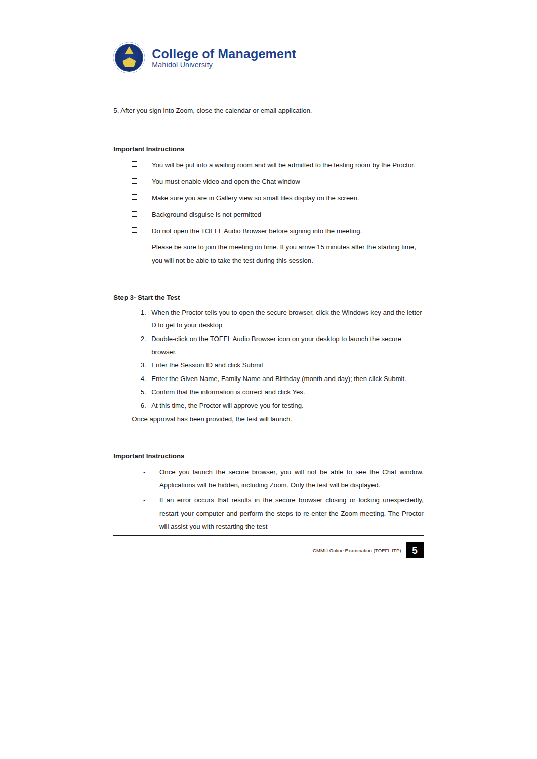College of Management
Mahidol University
5. After you sign into Zoom, close the calendar or email application.
Important Instructions
You will be put into a waiting room and will be admitted to the testing room by the Proctor.
You must enable video and open the Chat window
Make sure you are in Gallery view so small tiles display on the screen.
Background disguise is not permitted
Do not open the TOEFL Audio Browser before signing into the meeting.
Please be sure to join the meeting on time. If you arrive 15 minutes after the starting time, you will not be able to take the test during this session.
Step 3- Start the Test
When the Proctor tells you to open the secure browser, click the Windows key and the letter D to get to your desktop
Double-click on the TOEFL Audio Browser icon on your desktop to launch the secure browser.
Enter the Session ID and click Submit
Enter the Given Name, Family Name and Birthday (month and day); then click Submit.
Confirm that the information is correct and click Yes.
At this time, the Proctor will approve you for testing.
Once approval has been provided, the test will launch.
Important Instructions
Once you launch the secure browser, you will not be able to see the Chat window. Applications will be hidden, including Zoom. Only the test will be displayed.
If an error occurs that results in the secure browser closing or locking unexpectedly, restart your computer and perform the steps to re-enter the Zoom meeting. The Proctor will assist you with restarting the test
CMMU Online Examination (TOEFL ITP) 5